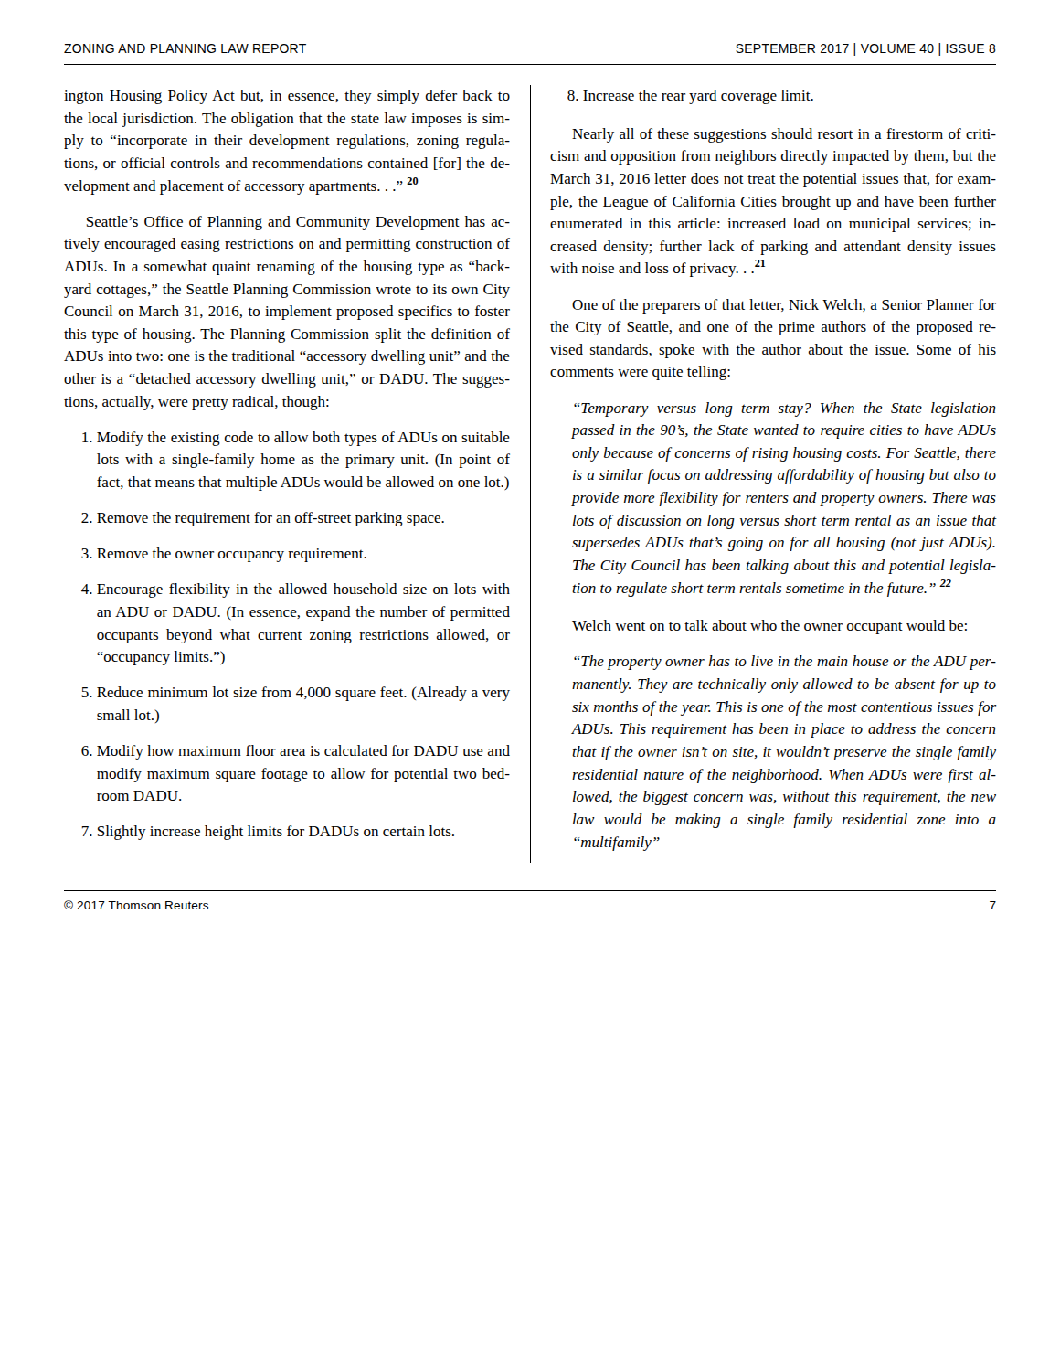Zoning and Planning Law Report September 2017 | Volume 40 | Issue 8
ington Housing Policy Act but, in essence, they simply defer back to the local jurisdiction. The obligation that the state law imposes is simply to “incorporate in their development regulations, zoning regulations, or official controls and recommendations contained [for] the development and placement of accessory apartments. . .” 20
Seattle’s Office of Planning and Community Development has actively encouraged easing restrictions on and permitting construction of ADUs. In a somewhat quaint renaming of the housing type as “backyard cottages,” the Seattle Planning Commission wrote to its own City Council on March 31, 2016, to implement proposed specifics to foster this type of housing. The Planning Commission split the definition of ADUs into two: one is the traditional “accessory dwelling unit” and the other is a “detached accessory dwelling unit,” or DADU. The suggestions, actually, were pretty radical, though:
Modify the existing code to allow both types of ADUs on suitable lots with a single-family home as the primary unit. (In point of fact, that means that multiple ADUs would be allowed on one lot.)
Remove the requirement for an off-street parking space.
Remove the owner occupancy requirement.
Encourage flexibility in the allowed household size on lots with an ADU or DADU. (In essence, expand the number of permitted occupants beyond what current zoning restrictions allowed, or “occupancy limits.”)
Reduce minimum lot size from 4,000 square feet. (Already a very small lot.)
Modify how maximum floor area is calculated for DADU use and modify maximum square footage to allow for potential two bedroom DADU.
Slightly increase height limits for DADUs on certain lots.
Increase the rear yard coverage limit.
Nearly all of these suggestions should resort in a firestorm of criticism and opposition from neighbors directly impacted by them, but the March 31, 2016 letter does not treat the potential issues that, for example, the League of California Cities brought up and have been further enumerated in this article: increased load on municipal services; increased density; further lack of parking and attendant density issues with noise and loss of privacy. . .21
One of the preparers of that letter, Nick Welch, a Senior Planner for the City of Seattle, and one of the prime authors of the proposed revised standards, spoke with the author about the issue. Some of his comments were quite telling:
“Temporary versus long term stay? When the State legislation passed in the 90’s, the State wanted to require cities to have ADUs only because of concerns of rising housing costs. For Seattle, there is a similar focus on addressing affordability of housing but also to provide more flexibility for renters and property owners. There was lots of discussion on long versus short term rental as an issue that supersedes ADUs that’s going on for all housing (not just ADUs). The City Council has been talking about this and potential legislation to regulate short term rentals sometime in the future.” 22
Welch went on to talk about who the owner occupant would be:
“The property owner has to live in the main house or the ADU permanently. They are technically only allowed to be absent for up to six months of the year. This is one of the most contentious issues for ADUs. This requirement has been in place to address the concern that if the owner isn’t on site, it wouldn’t preserve the single family residential nature of the neighborhood. When ADUs were first allowed, the biggest concern was, without this requirement, the new law would be making a single family residential zone into a “multifamily”
© 2017 Thomson Reuters 7